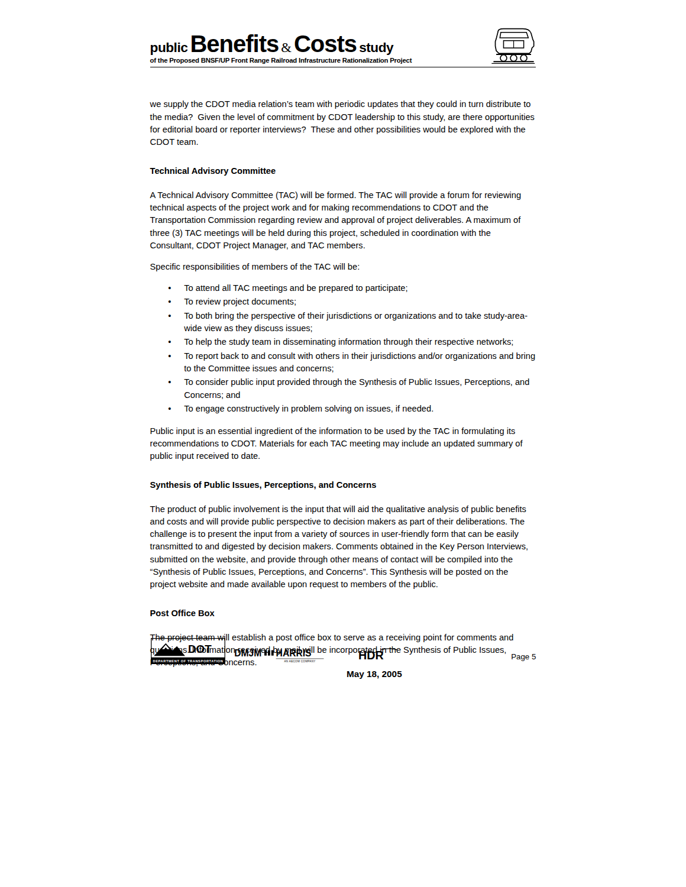public Benefits & Costs study
of the Proposed BNSF/UP Front Range Railroad Infrastructure Rationalization Project
we supply the CDOT media relation’s team with periodic updates that they could in turn distribute to the media? Given the level of commitment by CDOT leadership to this study, are there opportunities for editorial board or reporter interviews? These and other possibilities would be explored with the CDOT team.
Technical Advisory Committee
A Technical Advisory Committee (TAC) will be formed. The TAC will provide a forum for reviewing technical aspects of the project work and for making recommendations to CDOT and the Transportation Commission regarding review and approval of project deliverables. A maximum of three (3) TAC meetings will be held during this project, scheduled in coordination with the Consultant, CDOT Project Manager, and TAC members.
Specific responsibilities of members of the TAC will be:
To attend all TAC meetings and be prepared to participate;
To review project documents;
To both bring the perspective of their jurisdictions or organizations and to take study-area-wide view as they discuss issues;
To help the study team in disseminating information through their respective networks;
To report back to and consult with others in their jurisdictions and/or organizations and bring to the Committee issues and concerns;
To consider public input provided through the Synthesis of Public Issues, Perceptions, and Concerns; and
To engage constructively in problem solving on issues, if needed.
Public input is an essential ingredient of the information to be used by the TAC in formulating its recommendations to CDOT. Materials for each TAC meeting may include an updated summary of public input received to date.
Synthesis of Public Issues, Perceptions, and Concerns
The product of public involvement is the input that will aid the qualitative analysis of public benefits and costs and will provide public perspective to decision makers as part of their deliberations. The challenge is to present the input from a variety of sources in user-friendly form that can be easily transmitted to and digested by decision makers. Comments obtained in the Key Person Interviews, submitted on the website, and provide through other means of contact will be compiled into the “Synthesis of Public Issues, Perceptions, and Concerns”. This Synthesis will be posted on the project website and made available upon request to members of the public.
Post Office Box
The project team will establish a post office box to serve as a receiving point for comments and questions. Information received by mail will be incorporated in the Synthesis of Public Issues, Perceptions, and Concerns.
DOT DEPARTMENT OF TRANSPORTATION DMJM HARRIS AN AECOM COMPANY HDR
Page 5
May 18, 2005